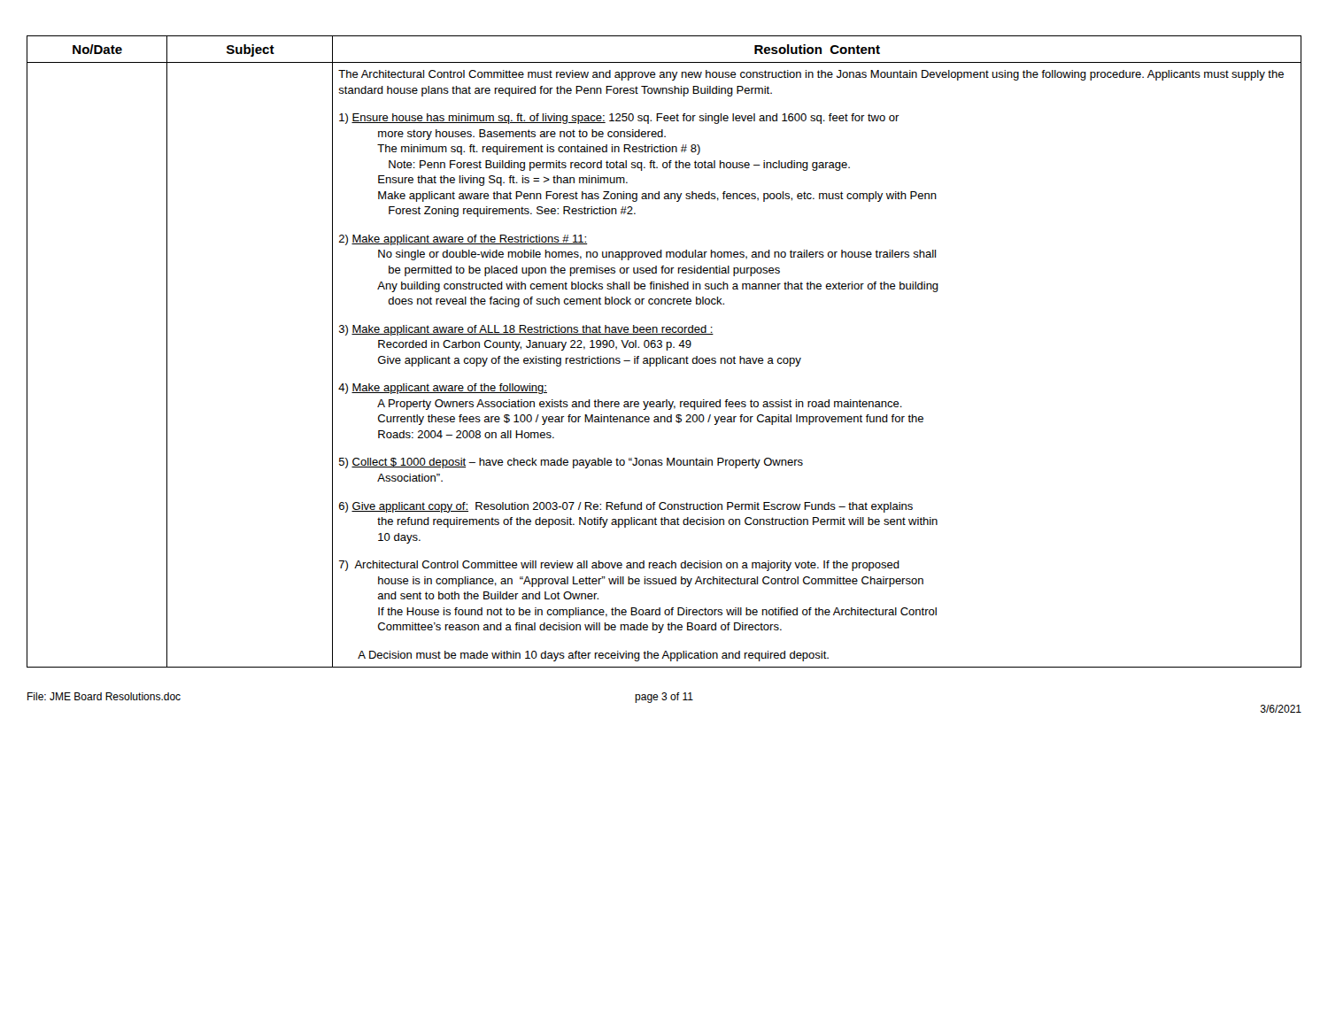| No/Date | Subject | Resolution Content |
| --- | --- | --- |
| | | The Architectural Control Committee must review and approve any new house construction in the Jonas Mountain Development using the following procedure. Applicants must supply the standard house plans that are required for the Penn Forest Township Building Permit. 1) Ensure house has minimum sq. ft. of living space: 1250 sq. Feet for single level and 1600 sq. feet for two or more story houses. Basements are not to be considered. The minimum sq. ft. requirement is contained in Restriction # 8) Note: Penn Forest Building permits record total sq. ft. of the total house – including garage. Ensure that the living Sq. ft. is = > than minimum. Make applicant aware that Penn Forest has Zoning and any sheds, fences, pools, etc. must comply with Penn Forest Zoning requirements. See: Restriction #2. 2) Make applicant aware of the Restrictions # 11: No single or double-wide mobile homes, no unapproved modular homes, and no trailers or house trailers shall be permitted to be placed upon the premises or used for residential purposes Any building constructed with cement blocks shall be finished in such a manner that the exterior of the building does not reveal the facing of such cement block or concrete block. 3) Make applicant aware of ALL 18 Restrictions that have been recorded : Recorded in Carbon County, January 22, 1990, Vol. 063 p. 49 Give applicant a copy of the existing restrictions – if applicant does not have a copy 4) Make applicant aware of the following: A Property Owners Association exists and there are yearly, required fees to assist in road maintenance. Currently these fees are $ 100 / year for Maintenance and $ 200 / year for Capital Improvement fund for the Roads: 2004 – 2008 on all Homes. 5) Collect $ 1000 deposit – have check made payable to “Jonas Mountain Property Owners Association”. 6) Give applicant copy of: Resolution 2003-07 / Re: Refund of Construction Permit Escrow Funds – that explains the refund requirements of the deposit. Notify applicant that decision on Construction Permit will be sent within 10 days. 7) Architectural Control Committee will review all above and reach decision on a majority vote. If the proposed house is in compliance, an “Approval Letter” will be issued by Architectural Control Committee Chairperson and sent to both the Builder and Lot Owner. If the House is found not to be in compliance, the Board of Directors will be notified of the Architectural Control Committee’s reason and a final decision will be made by the Board of Directors. A Decision must be made within 10 days after receiving the Application and required deposit. |
File: JME Board Resolutions.doc
page 3 of 11
3/6/2021